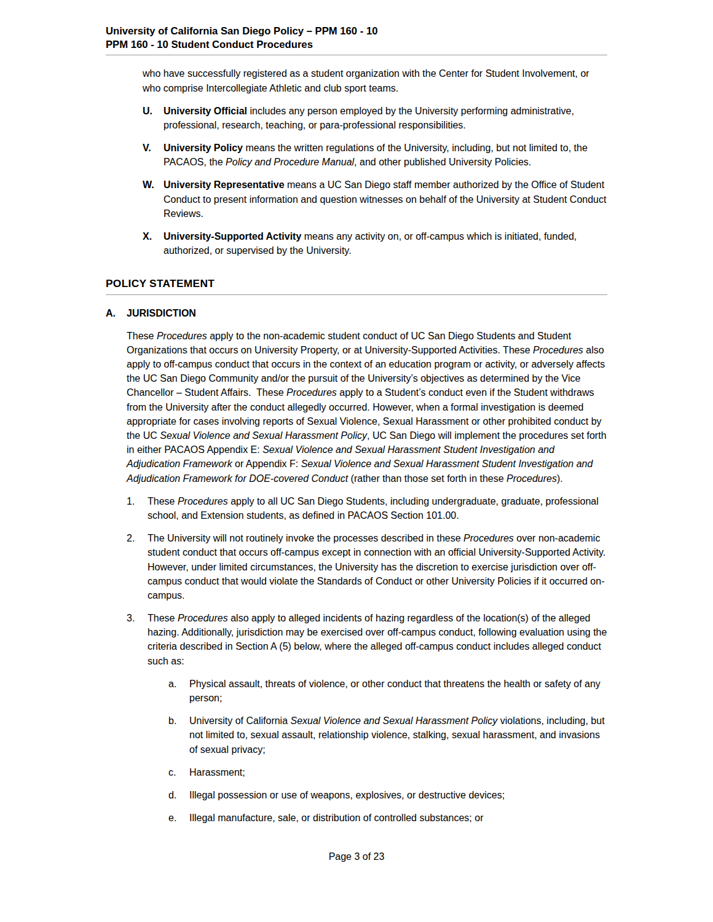University of California San Diego Policy – PPM 160 - 10
PPM 160 - 10 Student Conduct Procedures
who have successfully registered as a student organization with the Center for Student Involvement, or who comprise Intercollegiate Athletic and club sport teams.
U.
University Official includes any person employed by the University performing administrative, professional, research, teaching, or para-professional responsibilities.
V.
University Policy means the written regulations of the University, including, but not limited to, the PACAOS, the Policy and Procedure Manual, and other published University Policies.
W.
University Representative means a UC San Diego staff member authorized by the Office of Student Conduct to present information and question witnesses on behalf of the University at Student Conduct Reviews.
X.
University-Supported Activity means any activity on, or off-campus which is initiated, funded, authorized, or supervised by the University.
POLICY STATEMENT
A.
JURISDICTION
These Procedures apply to the non-academic student conduct of UC San Diego Students and Student Organizations that occurs on University Property, or at University-Supported Activities. These Procedures also apply to off-campus conduct that occurs in the context of an education program or activity, or adversely affects the UC San Diego Community and/or the pursuit of the University’s objectives as determined by the Vice Chancellor – Student Affairs. These Procedures apply to a Student’s conduct even if the Student withdraws from the University after the conduct allegedly occurred. However, when a formal investigation is deemed appropriate for cases involving reports of Sexual Violence, Sexual Harassment or other prohibited conduct by the UC Sexual Violence and Sexual Harassment Policy, UC San Diego will implement the procedures set forth in either PACAOS Appendix E: Sexual Violence and Sexual Harassment Student Investigation and Adjudication Framework or Appendix F: Sexual Violence and Sexual Harassment Student Investigation and Adjudication Framework for DOE-covered Conduct (rather than those set forth in these Procedures).
1.
These Procedures apply to all UC San Diego Students, including undergraduate, graduate, professional school, and Extension students, as defined in PACAOS Section 101.00.
2.
The University will not routinely invoke the processes described in these Procedures over non-academic student conduct that occurs off-campus except in connection with an official University-Supported Activity. However, under limited circumstances, the University has the discretion to exercise jurisdiction over off-campus conduct that would violate the Standards of Conduct or other University Policies if it occurred on-campus.
3.
These Procedures also apply to alleged incidents of hazing regardless of the location(s) of the alleged hazing. Additionally, jurisdiction may be exercised over off-campus conduct, following evaluation using the criteria described in Section A (5) below, where the alleged off-campus conduct includes alleged conduct such as:
a.
Physical assault, threats of violence, or other conduct that threatens the health or safety of any person;
b.
University of California Sexual Violence and Sexual Harassment Policy violations, including, but not limited to, sexual assault, relationship violence, stalking, sexual harassment, and invasions of sexual privacy;
c.
Harassment;
d.
Illegal possession or use of weapons, explosives, or destructive devices;
e.
Illegal manufacture, sale, or distribution of controlled substances; or
Page 3 of 23